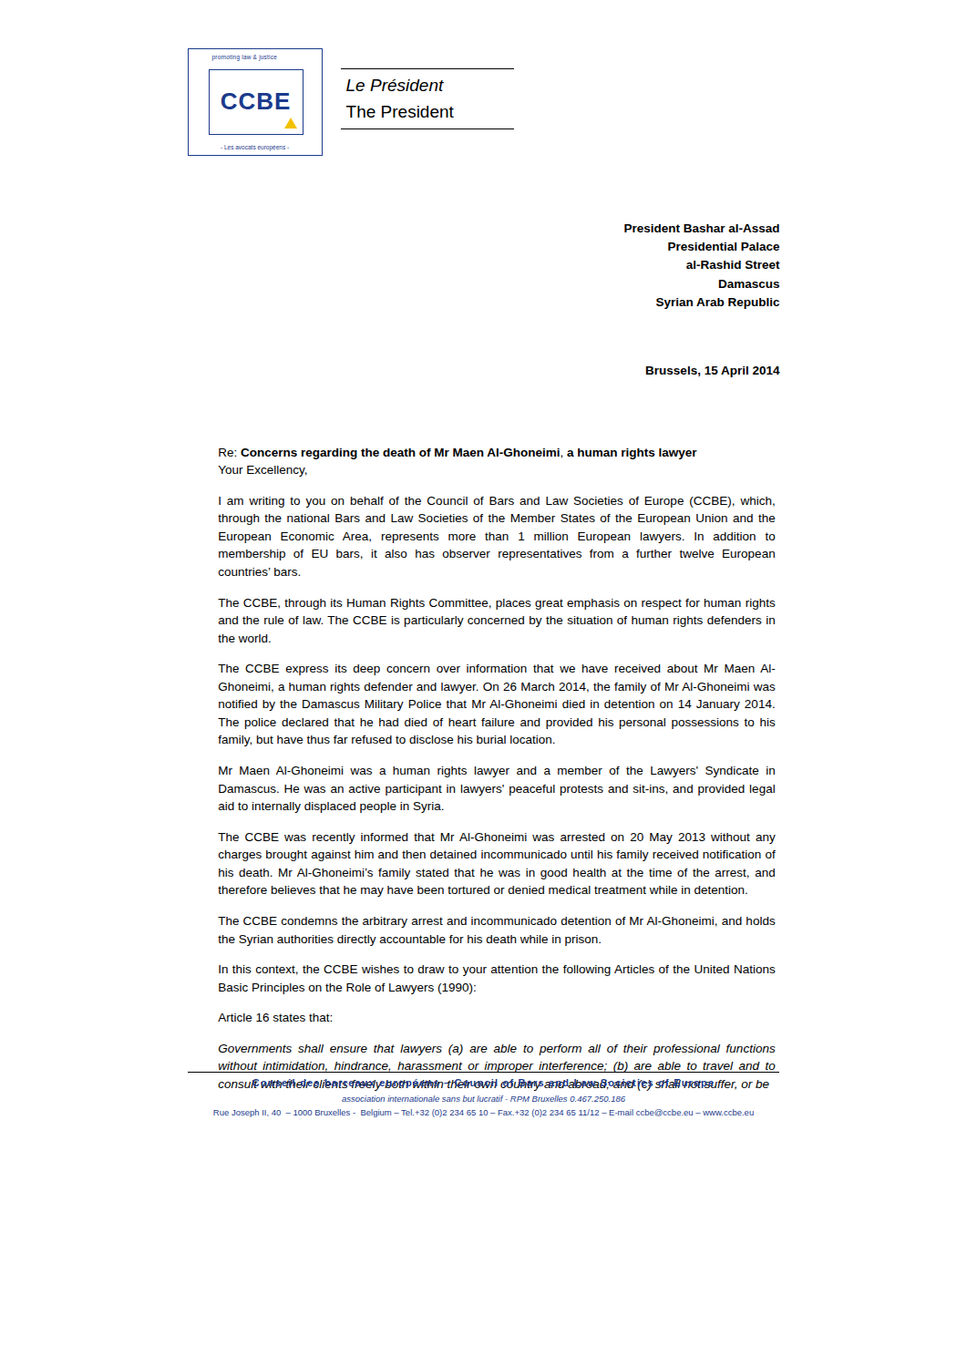promoting law & justice
European lawyers
par le droit la justice
CCBE
- Les avocats européens -
Le Président
The President
President Bashar al-Assad
Presidential Palace
al-Rashid Street
Damascus
Syrian Arab Republic
Brussels, 15 April 2014
Re: Concerns regarding the death of Mr Maen Al-Ghoneimi, a human rights lawyer
Your Excellency,
I am writing to you on behalf of the Council of Bars and Law Societies of Europe (CCBE), which, through the national Bars and Law Societies of the Member States of the European Union and the European Economic Area, represents more than 1 million European lawyers. In addition to membership of EU bars, it also has observer representatives from a further twelve European countries’ bars.
The CCBE, through its Human Rights Committee, places great emphasis on respect for human rights and the rule of law. The CCBE is particularly concerned by the situation of human rights defenders in the world.
The CCBE express its deep concern over information that we have received about Mr Maen Al-Ghoneimi, a human rights defender and lawyer. On 26 March 2014, the family of Mr Al-Ghoneimi was notified by the Damascus Military Police that Mr Al-Ghoneimi died in detention on 14 January 2014. The police declared that he had died of heart failure and provided his personal possessions to his family, but have thus far refused to disclose his burial location.
Mr Maen Al-Ghoneimi was a human rights lawyer and a member of the Lawyers' Syndicate in Damascus. He was an active participant in lawyers' peaceful protests and sit-ins, and provided legal aid to internally displaced people in Syria.
The CCBE was recently informed that Mr Al-Ghoneimi was arrested on 20 May 2013 without any charges brought against him and then detained incommunicado until his family received notification of his death. Mr Al-Ghoneimi’s family stated that he was in good health at the time of the arrest, and therefore believes that he may have been tortured or denied medical treatment while in detention.
The CCBE condemns the arbitrary arrest and incommunicado detention of Mr Al-Ghoneimi, and holds the Syrian authorities directly accountable for his death while in prison.
In this context, the CCBE wishes to draw to your attention the following Articles of the United Nations Basic Principles on the Role of Lawyers (1990):
Article 16 states that:
Governments shall ensure that lawyers (a) are able to perform all of their professional functions without intimidation, hindrance, harassment or improper interference; (b) are able to travel and to consult with their clients freely both within their own country and abroad; and (c) shall not suffer, or be
Conseil des barreaux européens – Council of Bars and Law Societies of Europe
association internationale sans but lucratif - RPM Bruxelles 0.467.250.186
Rue Joseph II, 40 – 1000 Bruxelles - Belgium – Tel.+32 (0)2 234 65 10 – Fax.+32 (0)2 234 65 11/12 – E-mail ccbe@ccbe.eu – www.ccbe.eu